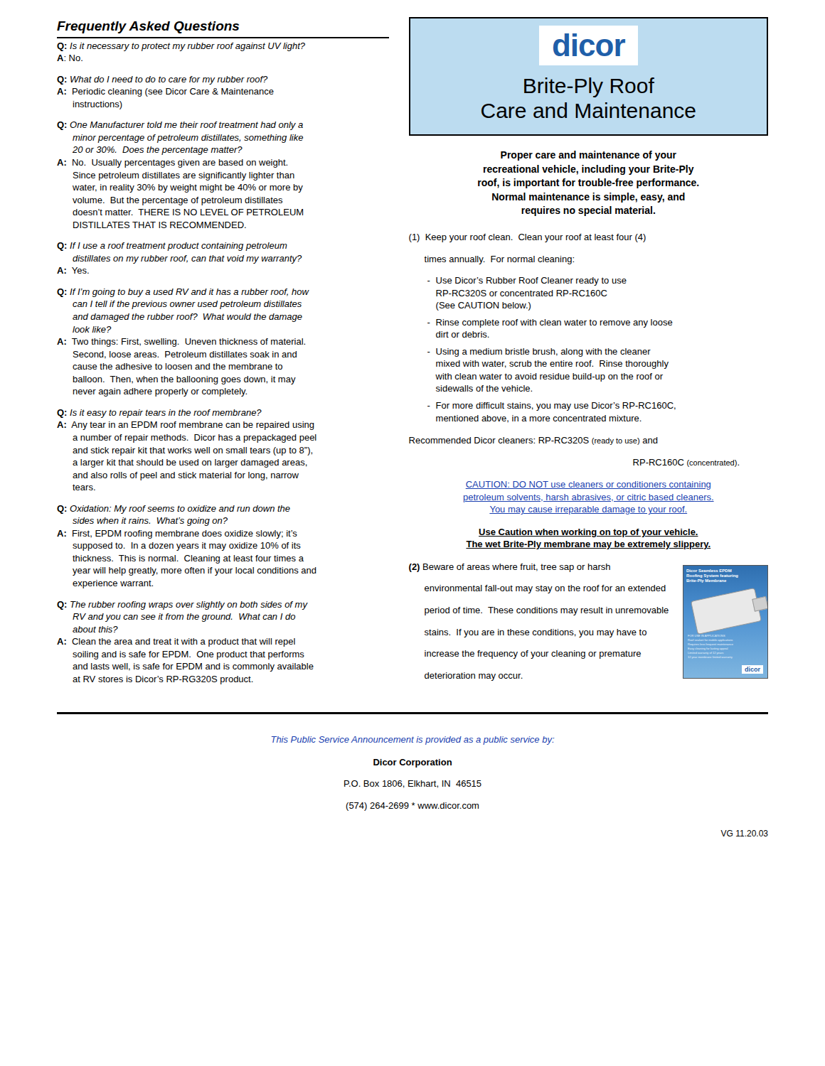Frequently Asked Questions
Q: Is it necessary to protect my rubber roof against UV light?
A: No.
Q: What do I need to do to care for my rubber roof?
A: Periodic cleaning (see Dicor Care & Maintenance
instructions)
Q: One Manufacturer told me their roof treatment had only a
minor percentage of petroleum distillates, something like
20 or 30%. Does the percentage matter?
A: No. Usually percentages given are based on weight.
Since petroleum distillates are significantly lighter than
water, in reality 30% by weight might be 40% or more by
volume. But the percentage of petroleum distillates
doesn’t matter. THERE IS NO LEVEL OF PETROLEUM
DISTILLATES THAT IS RECOMMENDED.
Q: If I use a roof treatment product containing petroleum
distillates on my rubber roof, can that void my warranty?
A: Yes.
Q: If I’m going to buy a used RV and it has a rubber roof, how
can I tell if the previous owner used petroleum distillates
and damaged the rubber roof? What would the damage
look like?
A: Two things: First, swelling. Uneven thickness of material.
Second, loose areas. Petroleum distillates soak in and
cause the adhesive to loosen and the membrane to
balloon. Then, when the ballooning goes down, it may
never again adhere properly or completely.
Q: Is it easy to repair tears in the roof membrane?
A: Any tear in an EPDM roof membrane can be repaired using
a number of repair methods. Dicor has a prepackaged peel
and stick repair kit that works well on small tears (up to 8”),
a larger kit that should be used on larger damaged areas,
and also rolls of peel and stick material for long, narrow
tears.
Q: Oxidation: My roof seems to oxidize and run down the
sides when it rains. What’s going on?
A: First, EPDM roofing membrane does oxidize slowly; it’s
supposed to. In a dozen years it may oxidize 10% of its
thickness. This is normal. Cleaning at least four times a
year will help greatly, more often if your local conditions and
experience warrant.
Q: The rubber roofing wraps over slightly on both sides of my
RV and you can see it from the ground. What can I do
about this?
A: Clean the area and treat it with a product that will repel
soiling and is safe for EPDM. One product that performs
and lasts well, is safe for EPDM and is commonly available
at RV stores is Dicor’s RP-RG320S product.
dicor
Brite-Ply Roof
Care and Maintenance
Proper care and maintenance of your
recreational vehicle, including your Brite-Ply
roof, is important for trouble-free performance.
Normal maintenance is simple, easy, and
requires no special material.
(1) Keep your roof clean. Clean your roof at least four (4)
times annually. For normal cleaning:
Use Dicor’s Rubber Roof Cleaner ready to use
RP-RC320S or concentrated RP-RC160C
(See CAUTION below.)
Rinse complete roof with clean water to remove any loose
dirt or debris.
Using a medium bristle brush, along with the cleaner
mixed with water, scrub the entire roof. Rinse thoroughly
with clean water to avoid residue build-up on the roof or
sidewalls of the vehicle.
For more difficult stains, you may use Dicor’s RP-RC160C,
mentioned above, in a more concentrated mixture.
Recommended Dicor cleaners: RP-RC320S (ready to use) and
RP-RC160C (concentrated).
CAUTION: DO NOT use cleaners or conditioners containing
petroleum solvents, harsh abrasives, or citric based cleaners.
You may cause irreparable damage to your roof.
Use Caution when working on top of your vehicle.
The wet Brite-Ply membrane may be extremely slippery.
Dicor Seamless EPDM
Roofing System featuring
Brite-Ply Membrane
FOR USE IN APPLICATIONS
Roof sealant for mobile applications
Requires less frequent maintenance
Easy cleaning for lasting appeal
Limited warranty of 12 years
12 year membrane limited warranty
dicor
(2) Beware of areas where fruit, tree sap or harsh
environmental fall-out may stay on the roof for an extended
period of time. These conditions may result in unremovable
stains. If you are in these conditions, you may have to
increase the frequency of your cleaning or premature
deterioration may occur.
This Public Service Announcement is provided as a public service by:
Dicor Corporation
P.O. Box 1806, Elkhart, IN 46515
(574) 264-2699 * www.dicor.com
VG 11.20.03